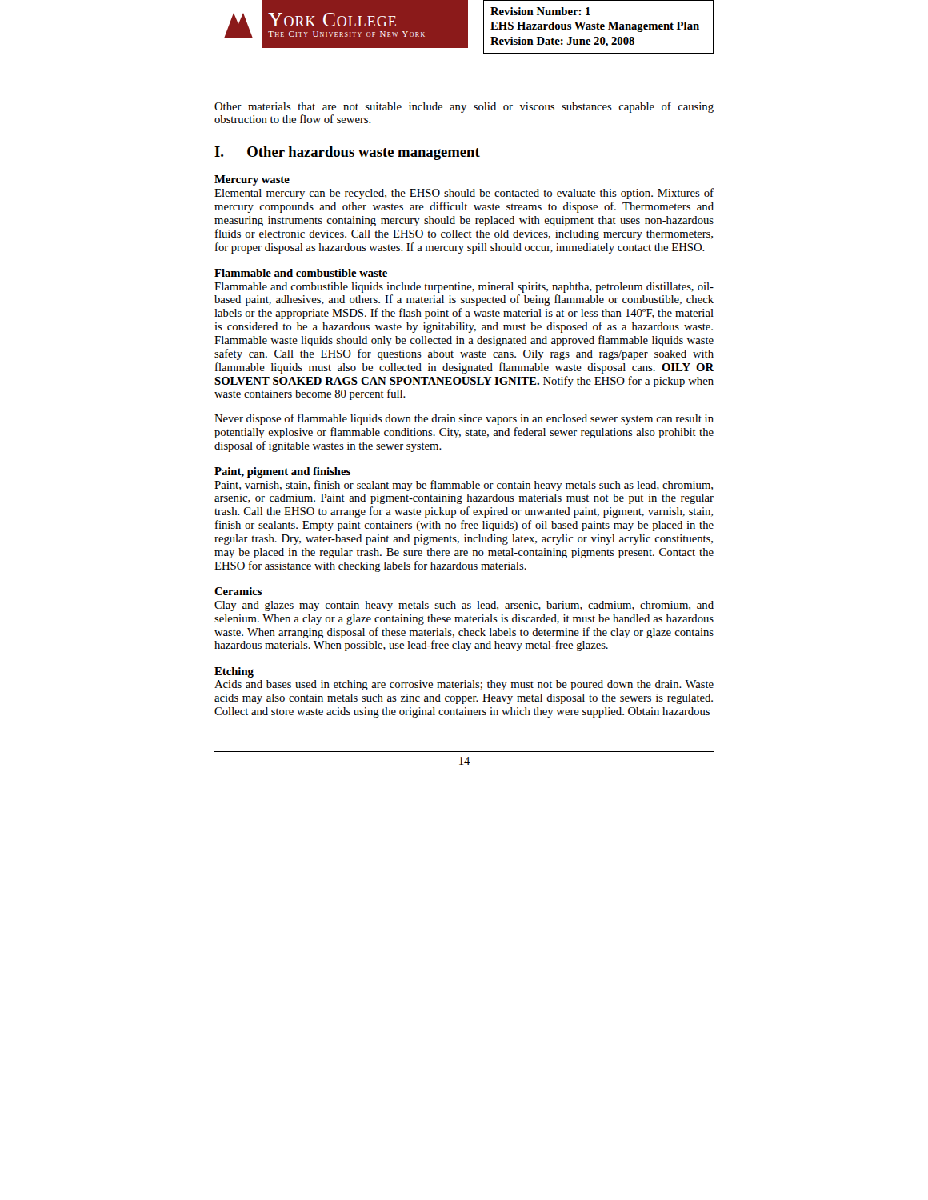York College
The City University of New York
Revision Number: 1
EHS Hazardous Waste Management Plan
Revision Date: June 20, 2008
Other materials that are not suitable include any solid or viscous substances capable of causing obstruction to the flow of sewers.
I. Other hazardous waste management
Mercury waste
Elemental mercury can be recycled, the EHSO should be contacted to evaluate this option. Mixtures of mercury compounds and other wastes are difficult waste streams to dispose of. Thermometers and measuring instruments containing mercury should be replaced with equipment that uses non-hazardous fluids or electronic devices. Call the EHSO to collect the old devices, including mercury thermometers, for proper disposal as hazardous wastes. If a mercury spill should occur, immediately contact the EHSO.
Flammable and combustible waste
Flammable and combustible liquids include turpentine, mineral spirits, naphtha, petroleum distillates, oil-based paint, adhesives, and others. If a material is suspected of being flammable or combustible, check labels or the appropriate MSDS. If the flash point of a waste material is at or less than 140ºF, the material is considered to be a hazardous waste by ignitability, and must be disposed of as a hazardous waste. Flammable waste liquids should only be collected in a designated and approved flammable liquids waste safety can. Call the EHSO for questions about waste cans. Oily rags and rags/paper soaked with flammable liquids must also be collected in designated flammable waste disposal cans. OILY OR SOLVENT SOAKED RAGS CAN SPONTANEOUSLY IGNITE. Notify the EHSO for a pickup when waste containers become 80 percent full.
Never dispose of flammable liquids down the drain since vapors in an enclosed sewer system can result in potentially explosive or flammable conditions. City, state, and federal sewer regulations also prohibit the disposal of ignitable wastes in the sewer system.
Paint, pigment and finishes
Paint, varnish, stain, finish or sealant may be flammable or contain heavy metals such as lead, chromium, arsenic, or cadmium. Paint and pigment-containing hazardous materials must not be put in the regular trash. Call the EHSO to arrange for a waste pickup of expired or unwanted paint, pigment, varnish, stain, finish or sealants. Empty paint containers (with no free liquids) of oil based paints may be placed in the regular trash. Dry, water-based paint and pigments, including latex, acrylic or vinyl acrylic constituents, may be placed in the regular trash. Be sure there are no metal-containing pigments present. Contact the EHSO for assistance with checking labels for hazardous materials.
Ceramics
Clay and glazes may contain heavy metals such as lead, arsenic, barium, cadmium, chromium, and selenium. When a clay or a glaze containing these materials is discarded, it must be handled as hazardous waste. When arranging disposal of these materials, check labels to determine if the clay or glaze contains hazardous materials. When possible, use lead-free clay and heavy metal-free glazes.
Etching
Acids and bases used in etching are corrosive materials; they must not be poured down the drain. Waste acids may also contain metals such as zinc and copper. Heavy metal disposal to the sewers is regulated. Collect and store waste acids using the original containers in which they were supplied. Obtain hazardous
14